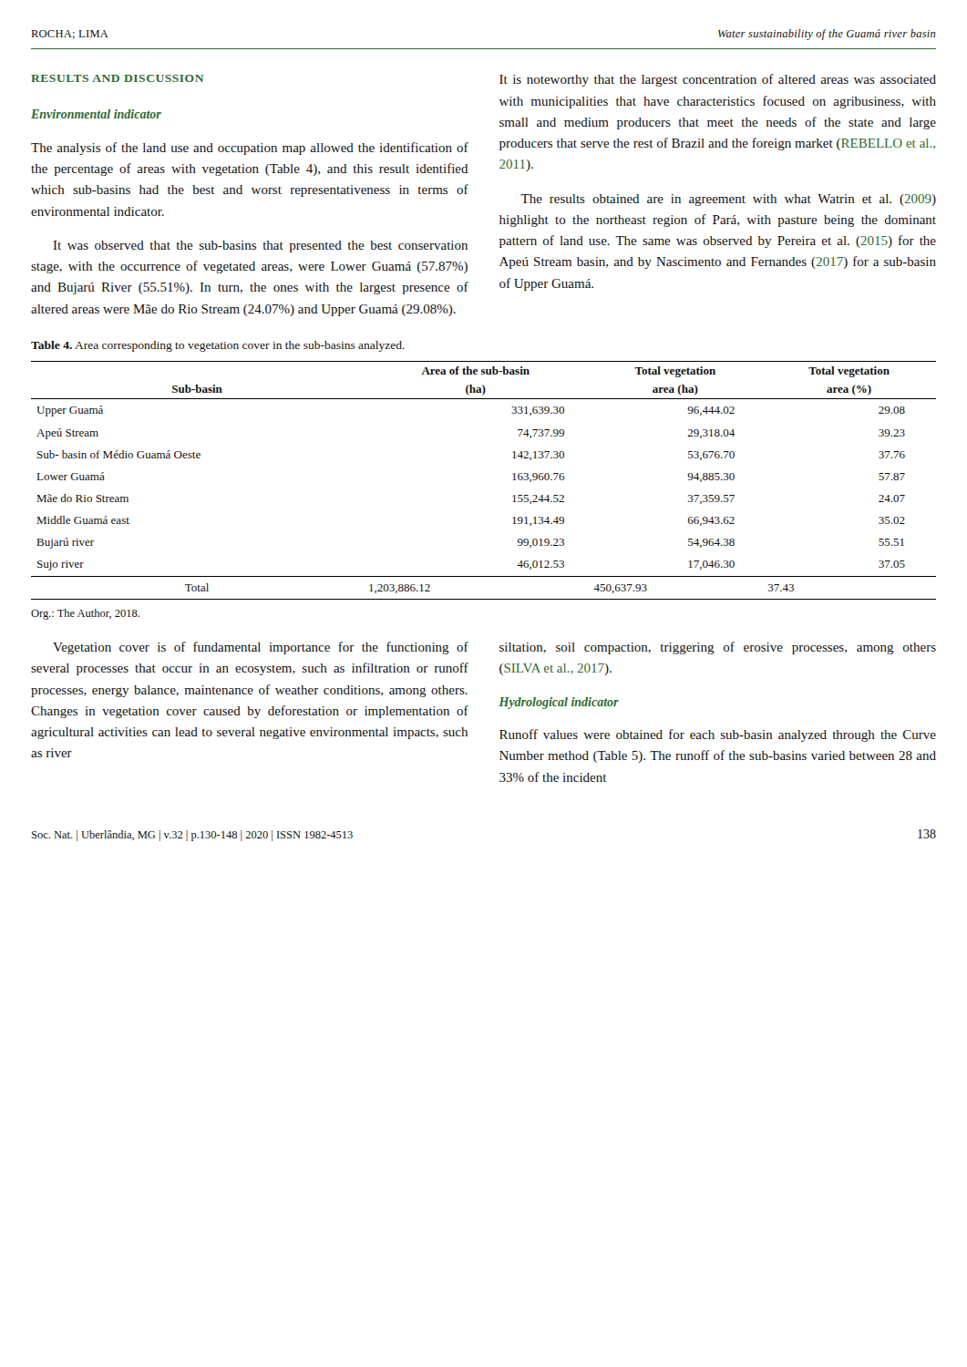Rocha; Lima
Water sustainability of the Guamá river basin
Results and discussion
Environmental indicator
The analysis of the land use and occupation map allowed the identification of the percentage of areas with vegetation (Table 4), and this result identified which sub-basins had the best and worst representativeness in terms of environmental indicator.
It was observed that the sub-basins that presented the best conservation stage, with the occurrence of vegetated areas, were Lower Guamá (57.87%) and Bujarú River (55.51%). In turn, the ones with the largest presence of altered areas were Mãe do Rio Stream (24.07%) and Upper Guamá (29.08%).
It is noteworthy that the largest concentration of altered areas was associated with municipalities that have characteristics focused on agribusiness, with small and medium producers that meet the needs of the state and large producers that serve the rest of Brazil and the foreign market (REBELLO et al., 2011).
The results obtained are in agreement with what Watrin et al. (2009) highlight to the northeast region of Pará, with pasture being the dominant pattern of land use. The same was observed by Pereira et al. (2015) for the Apeú Stream basin, and by Nascimento and Fernandes (2017) for a sub-basin of Upper Guamá.
Table 4. Area corresponding to vegetation cover in the sub-basins analyzed.
| Sub-basin | Area of the sub-basin | Total vegetation | Total vegetation |
| --- | --- | --- | --- |
| (ha) | area (ha) | area (%) |
| Upper Guamá | 331,639.30 | 96,444.02 | 29.08 |
| Apeú Stream | 74,737.99 | 29,318.04 | 39.23 |
| Sub- basin of Médio Guamá Oeste | 142,137.30 | 53,676.70 | 37.76 |
| Lower Guamá | 163,960.76 | 94,885.30 | 57.87 |
| Mãe do Rio Stream | 155,244.52 | 37,359.57 | 24.07 |
| Middle Guamá east | 191,134.49 | 66,943.62 | 35.02 |
| Bujarú river | 99,019.23 | 54,964.38 | 55.51 |
| Sujo river | 46,012.53 | 17,046.30 | 37.05 |
| Total | 1,203,886.12 | 450,637.93 | 37.43 |
Org.: The Author, 2018.
Vegetation cover is of fundamental importance for the functioning of several processes that occur in an ecosystem, such as infiltration or runoff processes, energy balance, maintenance of weather conditions, among others. Changes in vegetation cover caused by deforestation or implementation of agricultural activities can lead to several negative environmental impacts, such as river
siltation, soil compaction, triggering of erosive processes, among others (SILVA et al., 2017).
Hydrological indicator
Runoff values were obtained for each sub-basin analyzed through the Curve Number method (Table 5). The runoff of the sub-basins varied between 28 and 33% of the incident
Soc. Nat. | Uberlândia, MG | v.32 | p.130-148 | 2020 | ISSN 1982-4513
138